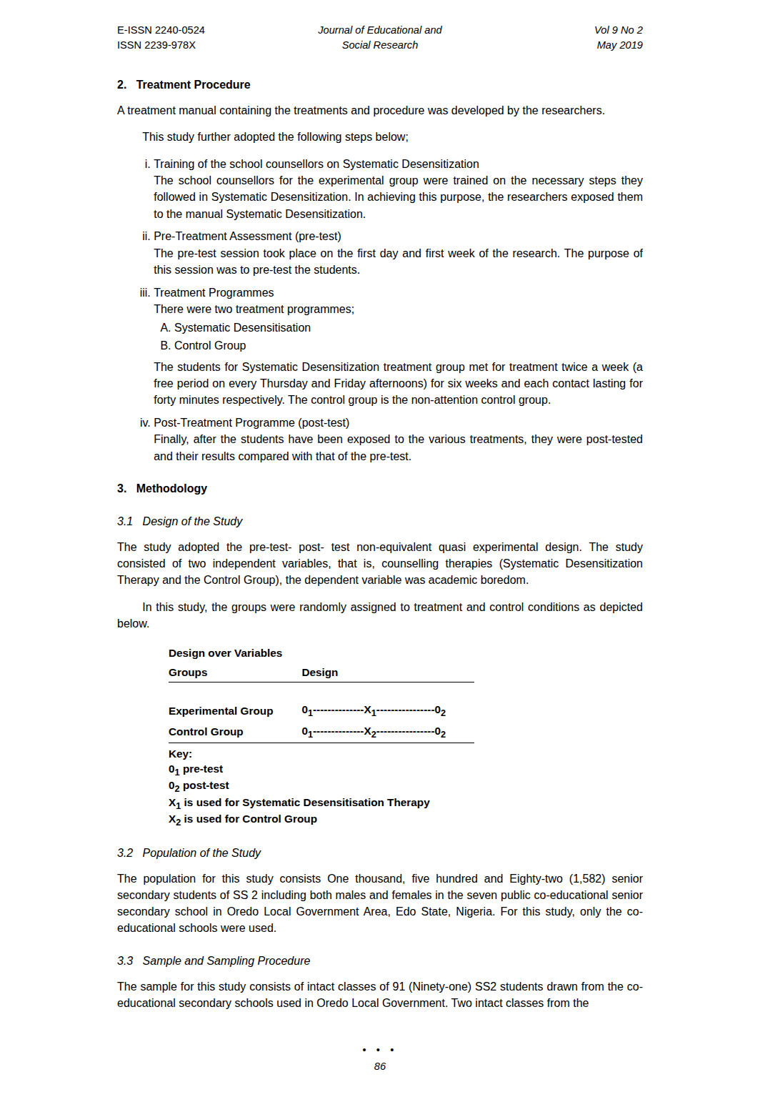| E-ISSN 2240-0524 ISSN 2239-978X | Journal of Educational and Social Research | Vol 9 No 2 May 2019 |
2. Treatment Procedure
A treatment manual containing the treatments and procedure was developed by the researchers.
This study further adopted the following steps below;
Training of the school counsellors on Systematic Desensitization The school counsellors for the experimental group were trained on the necessary steps they followed in Systematic Desensitization. In achieving this purpose, the researchers exposed them to the manual Systematic Desensitization.
Pre-Treatment Assessment (pre-test) The pre-test session took place on the first day and first week of the research. The purpose of this session was to pre-test the students.
Treatment Programmes There were two treatment programmes;
Systematic Desensitisation
Control Group
The students for Systematic Desensitization treatment group met for treatment twice a week (a free period on every Thursday and Friday afternoons) for six weeks and each contact lasting for forty minutes respectively. The control group is the non-attention control group.
Post-Treatment Programme (post-test) Finally, after the students have been exposed to the various treatments, they were post-tested and their results compared with that of the pre-test.
3. Methodology
3.1 Design of the Study
The study adopted the pre-test- post- test non-equivalent quasi experimental design. The study consisted of two independent variables, that is, counselling therapies (Systematic Desensitization Therapy and the Control Group), the dependent variable was academic boredom.
In this study, the groups were randomly assigned to treatment and control conditions as depicted below.
Design over Variables
| Groups | Design |
| --- | --- |
| Experimental Group | 0 1 --------------X 1 ----------------0 2 |
| Control Group | 0 1 --------------X 2 ----------------0 2 |
Key: 01 pre-test 02 post-test X1 is used for Systematic Desensitisation Therapy X2 is used for Control Group
3.2 Population of the Study
The population for this study consists One thousand, five hundred and Eighty-two (1,582) senior secondary students of SS 2 including both males and females in the seven public co-educational senior secondary school in Oredo Local Government Area, Edo State, Nigeria. For this study, only the co-educational schools were used.
3.3 Sample and Sampling Procedure
The sample for this study consists of intact classes of 91 (Ninety-one) SS2 students drawn from the co-educational secondary schools used in Oredo Local Government. Two intact classes from the
• • • 86